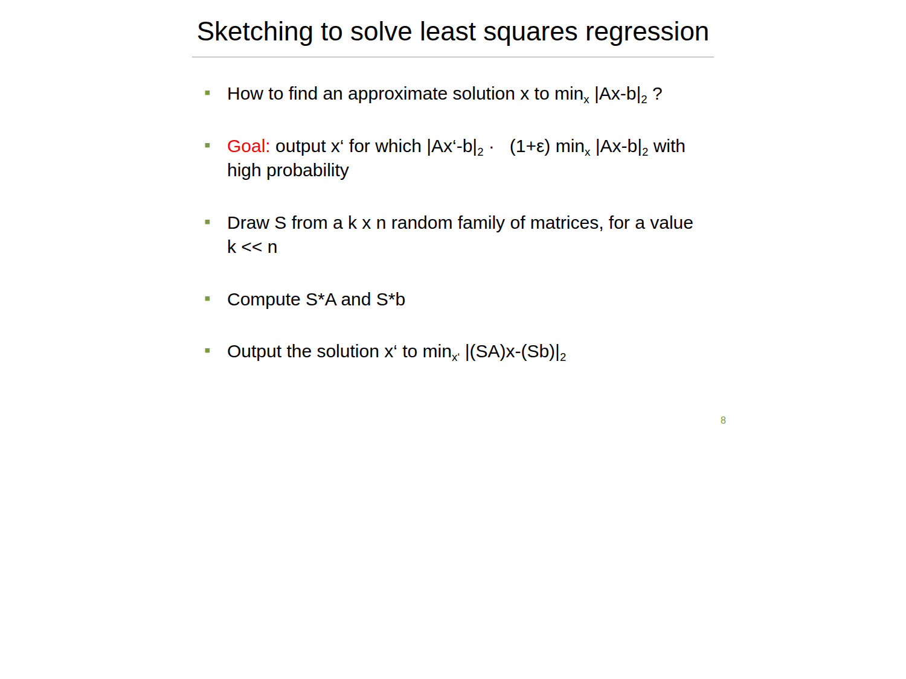Sketching to solve least squares regression
How to find an approximate solution x to minx |Ax-b|2 ?
Goal: output x‘ for which |Ax‘-b|2 · (1+ε) minx |Ax-b|2 with high probability
Draw S from a k x n random family of matrices, for a value k << n
Compute S*A and S*b
Output the solution x‘ to minx‘ |(SA)x-(Sb)|2
8